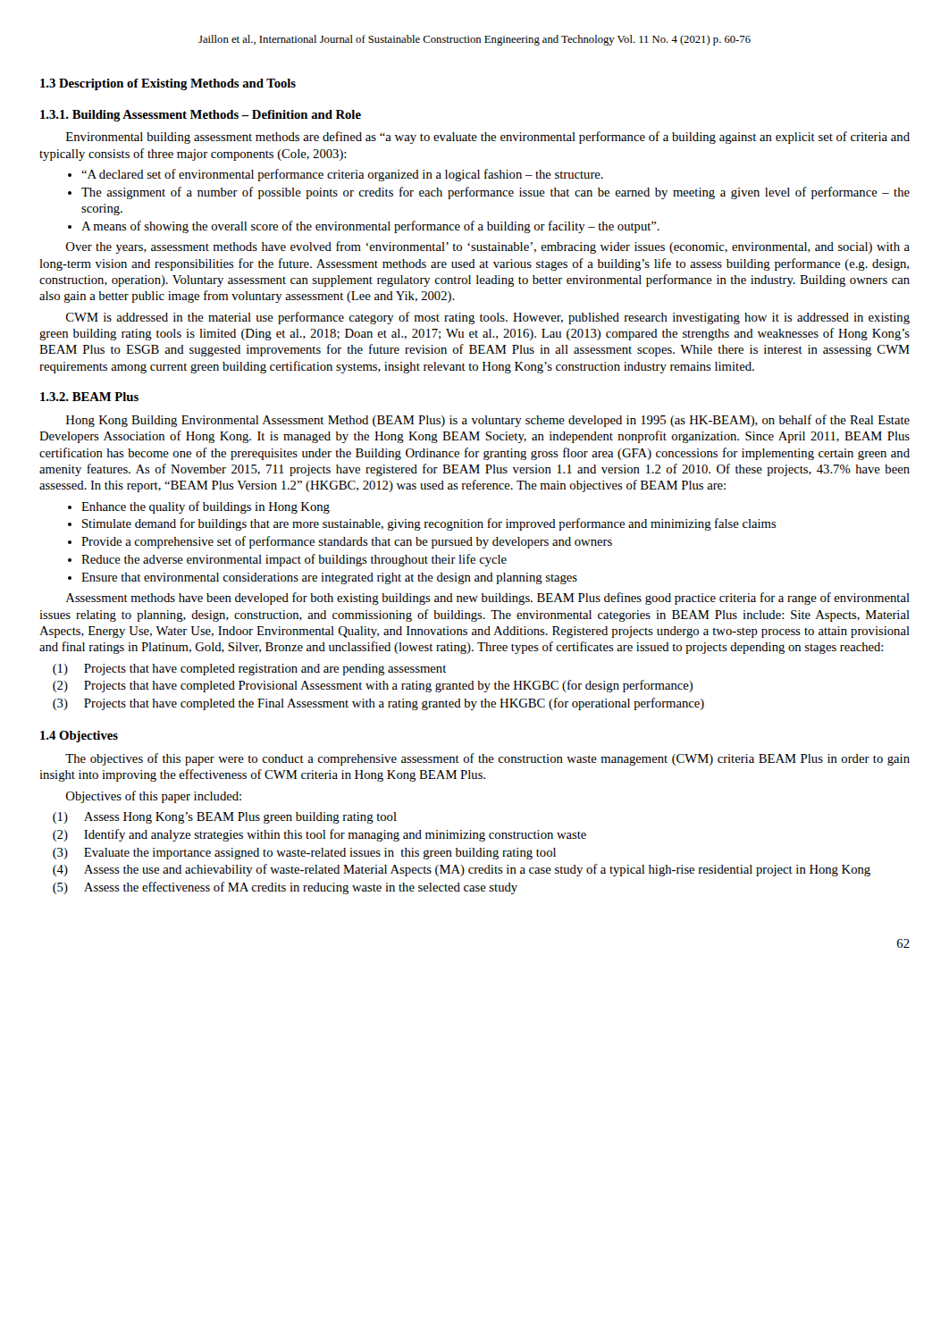Jaillon et al., International Journal of Sustainable Construction Engineering and Technology Vol. 11 No. 4 (2021) p. 60-76
1.3 Description of Existing Methods and Tools
1.3.1. Building Assessment Methods – Definition and Role
Environmental building assessment methods are defined as “a way to evaluate the environmental performance of a building against an explicit set of criteria and typically consists of three major components (Cole, 2003):
“A declared set of environmental performance criteria organized in a logical fashion – the structure.
The assignment of a number of possible points or credits for each performance issue that can be earned by meeting a given level of performance – the scoring.
A means of showing the overall score of the environmental performance of a building or facility – the output”.
Over the years, assessment methods have evolved from ‘environmental’ to ‘sustainable’, embracing wider issues (economic, environmental, and social) with a long-term vision and responsibilities for the future. Assessment methods are used at various stages of a building’s life to assess building performance (e.g. design, construction, operation). Voluntary assessment can supplement regulatory control leading to better environmental performance in the industry. Building owners can also gain a better public image from voluntary assessment (Lee and Yik, 2002).
CWM is addressed in the material use performance category of most rating tools. However, published research investigating how it is addressed in existing green building rating tools is limited (Ding et al., 2018; Doan et al., 2017; Wu et al., 2016). Lau (2013) compared the strengths and weaknesses of Hong Kong’s BEAM Plus to ESGB and suggested improvements for the future revision of BEAM Plus in all assessment scopes. While there is interest in assessing CWM requirements among current green building certification systems, insight relevant to Hong Kong’s construction industry remains limited.
1.3.2. BEAM Plus
Hong Kong Building Environmental Assessment Method (BEAM Plus) is a voluntary scheme developed in 1995 (as HK-BEAM), on behalf of the Real Estate Developers Association of Hong Kong. It is managed by the Hong Kong BEAM Society, an independent nonprofit organization. Since April 2011, BEAM Plus certification has become one of the prerequisites under the Building Ordinance for granting gross floor area (GFA) concessions for implementing certain green and amenity features. As of November 2015, 711 projects have registered for BEAM Plus version 1.1 and version 1.2 of 2010. Of these projects, 43.7% have been assessed. In this report, “BEAM Plus Version 1.2” (HKGBC, 2012) was used as reference. The main objectives of BEAM Plus are:
Enhance the quality of buildings in Hong Kong
Stimulate demand for buildings that are more sustainable, giving recognition for improved performance and minimizing false claims
Provide a comprehensive set of performance standards that can be pursued by developers and owners
Reduce the adverse environmental impact of buildings throughout their life cycle
Ensure that environmental considerations are integrated right at the design and planning stages
Assessment methods have been developed for both existing buildings and new buildings. BEAM Plus defines good practice criteria for a range of environmental issues relating to planning, design, construction, and commissioning of buildings. The environmental categories in BEAM Plus include: Site Aspects, Material Aspects, Energy Use, Water Use, Indoor Environmental Quality, and Innovations and Additions. Registered projects undergo a two-step process to attain provisional and final ratings in Platinum, Gold, Silver, Bronze and unclassified (lowest rating). Three types of certificates are issued to projects depending on stages reached:
Projects that have completed registration and are pending assessment
Projects that have completed Provisional Assessment with a rating granted by the HKGBC (for design performance)
Projects that have completed the Final Assessment with a rating granted by the HKGBC (for operational performance)
1.4 Objectives
The objectives of this paper were to conduct a comprehensive assessment of the construction waste management (CWM) criteria BEAM Plus in order to gain insight into improving the effectiveness of CWM criteria in Hong Kong BEAM Plus.
Objectives of this paper included:
Assess Hong Kong’s BEAM Plus green building rating tool
Identify and analyze strategies within this tool for managing and minimizing construction waste
Evaluate the importance assigned to waste-related issues in this green building rating tool
Assess the use and achievability of waste-related Material Aspects (MA) credits in a case study of a typical high-rise residential project in Hong Kong
Assess the effectiveness of MA credits in reducing waste in the selected case study
62